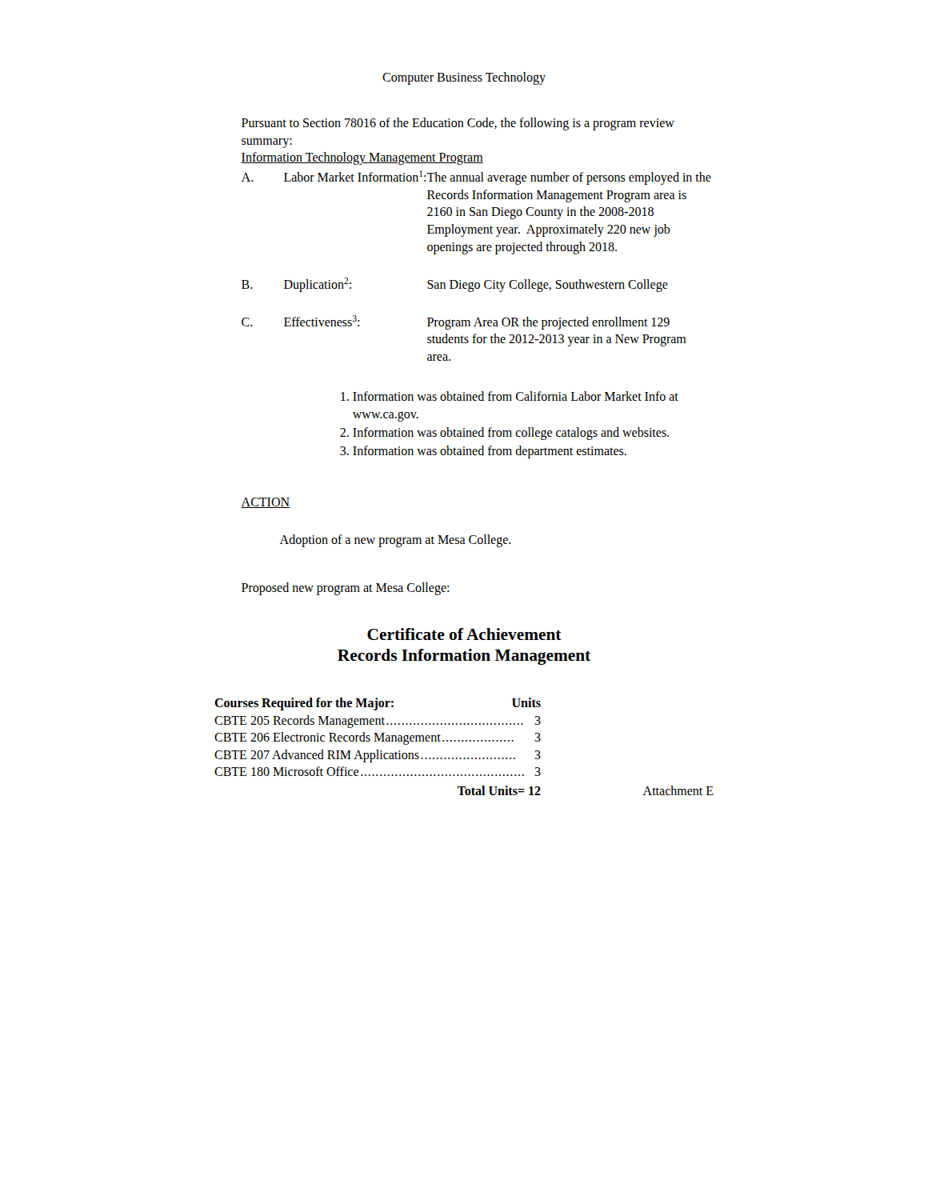Computer Business Technology
Pursuant to Section 78016 of the Education Code, the following is a program review summary:
Information Technology Management Program
| A. | Labor Market Information 1 : | The annual average number of persons employed in the Records Information Management Program area is 2160 in San Diego County in the 2008-2018 Employment year. Approximately 220 new job openings are projected through 2018. |
| B. | Duplication 2 : | San Diego City College, Southwestern College |
| C. | Effectiveness 3 : | Program Area OR the projected enrollment 129 students for the 2012-2013 year in a New Program area. |
Information was obtained from California Labor Market Info at www.ca.gov.
Information was obtained from college catalogs and websites.
Information was obtained from department estimates.
ACTION
Adoption of a new program at Mesa College.
Proposed new program at Mesa College:
Certificate of Achievement Records Information Management
Courses Required for the Major: Units
CBTE 205 Records Management .................................... 3
CBTE 206 Electronic Records Management ................... 3
CBTE 207 Advanced RIM Applications ......................... 3
CBTE 180 Microsoft Office ........................................... 3
Total Units= 12
Attachment E